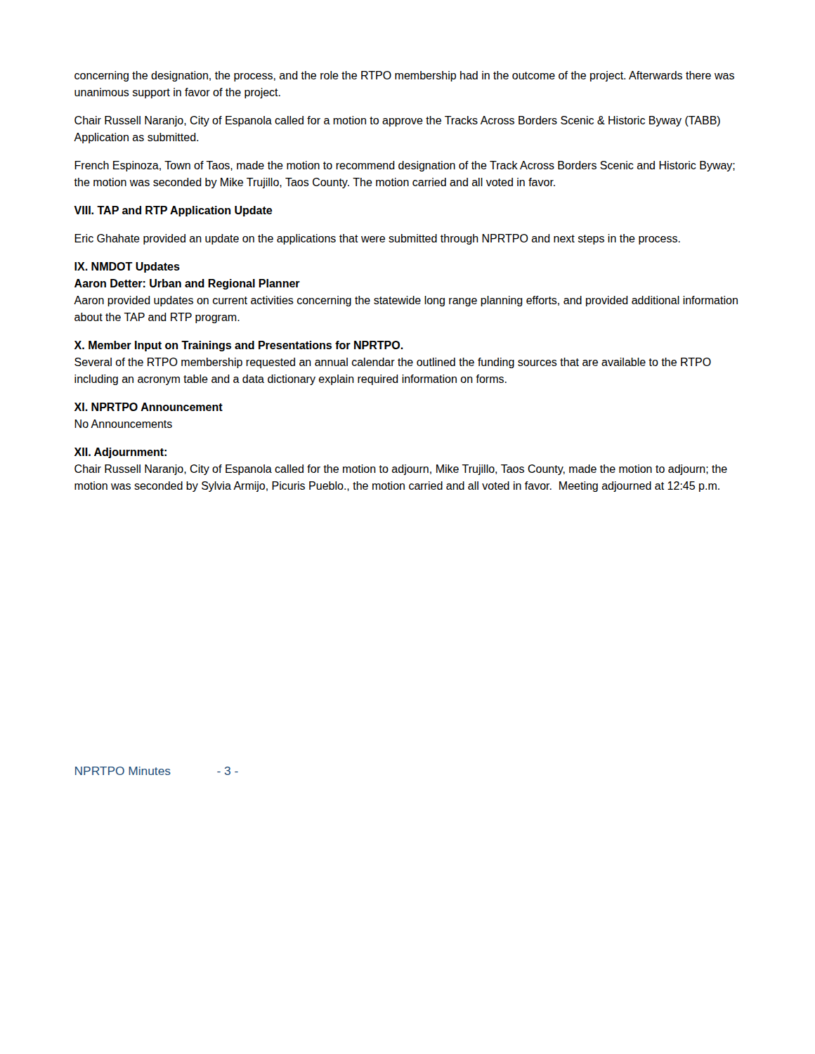concerning the designation, the process, and the role the RTPO membership had in the outcome of the project. Afterwards there was unanimous support in favor of the project.
Chair Russell Naranjo, City of Espanola called for a motion to approve the Tracks Across Borders Scenic & Historic Byway (TABB) Application as submitted.
French Espinoza, Town of Taos, made the motion to recommend designation of the Track Across Borders Scenic and Historic Byway; the motion was seconded by Mike Trujillo, Taos County. The motion carried and all voted in favor.
VIII. TAP and RTP Application Update
Eric Ghahate provided an update on the applications that were submitted through NPRTPO and next steps in the process.
IX. NMDOT Updates
Aaron Detter: Urban and Regional Planner
Aaron provided updates on current activities concerning the statewide long range planning efforts, and provided additional information about the TAP and RTP program.
X. Member Input on Trainings and Presentations for NPRTPO.
Several of the RTPO membership requested an annual calendar the outlined the funding sources that are available to the RTPO including an acronym table and a data dictionary explain required information on forms.
XI. NPRTPO Announcement
No Announcements
XII. Adjournment:
Chair Russell Naranjo, City of Espanola called for the motion to adjourn, Mike Trujillo, Taos County, made the motion to adjourn; the motion was seconded by Sylvia Armijo, Picuris Pueblo., the motion carried and all voted in favor. Meeting adjourned at 12:45 p.m.
NPRTPO Minutes - 3 -